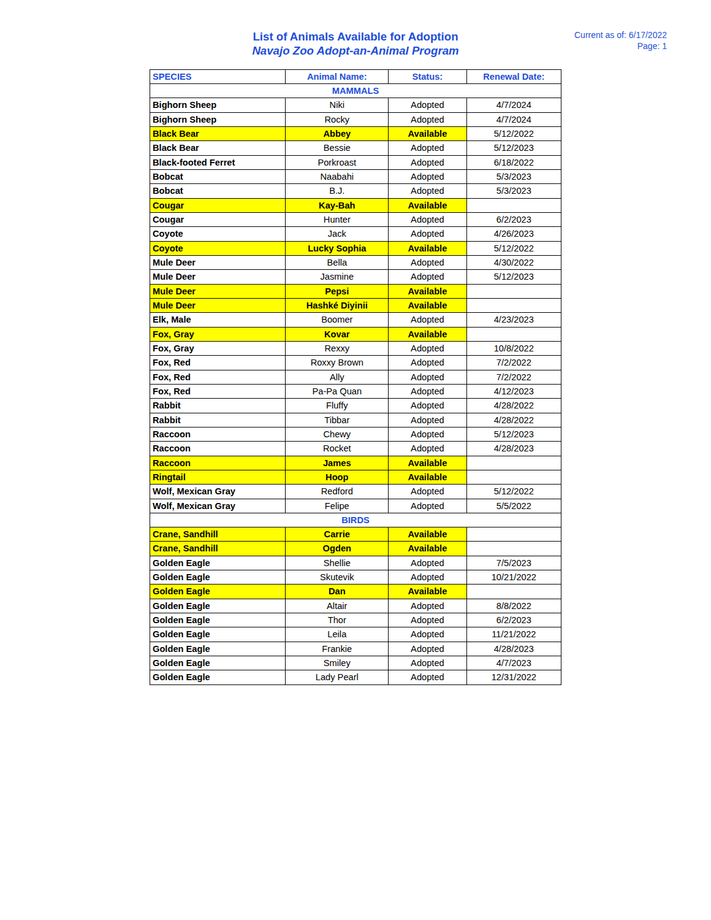List of Animals Available for Adoption
Navajo Zoo Adopt-an-Animal Program
Current as of: 6/17/2022
Page: 1
| SPECIES | Animal Name: | Status: | Renewal Date: |
| --- | --- | --- | --- |
| MAMMALS |
| Bighorn Sheep | Niki | Adopted | 4/7/2024 |
| Bighorn Sheep | Rocky | Adopted | 4/7/2024 |
| Black Bear | Abbey | Available | 5/12/2022 |
| Black Bear | Bessie | Adopted | 5/12/2023 |
| Black-footed Ferret | Porkroast | Adopted | 6/18/2022 |
| Bobcat | Naabahi | Adopted | 5/3/2023 |
| Bobcat | B.J. | Adopted | 5/3/2023 |
| Cougar | Kay-Bah | Available | |
| Cougar | Hunter | Adopted | 6/2/2023 |
| Coyote | Jack | Adopted | 4/26/2023 |
| Coyote | Lucky Sophia | Available | 5/12/2022 |
| Mule Deer | Bella | Adopted | 4/30/2022 |
| Mule Deer | Jasmine | Adopted | 5/12/2023 |
| Mule Deer | Pepsi | Available | |
| Mule Deer | Hashké Diyinii | Available | |
| Elk, Male | Boomer | Adopted | 4/23/2023 |
| Fox, Gray | Kovar | Available | |
| Fox, Gray | Rexxy | Adopted | 10/8/2022 |
| Fox, Red | Roxxy Brown | Adopted | 7/2/2022 |
| Fox, Red | Ally | Adopted | 7/2/2022 |
| Fox, Red | Pa-Pa Quan | Adopted | 4/12/2023 |
| Rabbit | Fluffy | Adopted | 4/28/2022 |
| Rabbit | Tibbar | Adopted | 4/28/2022 |
| Raccoon | Chewy | Adopted | 5/12/2023 |
| Raccoon | Rocket | Adopted | 4/28/2023 |
| Raccoon | James | Available | |
| Ringtail | Hoop | Available | |
| Wolf, Mexican Gray | Redford | Adopted | 5/12/2022 |
| Wolf, Mexican Gray | Felipe | Adopted | 5/5/2022 |
| BIRDS |
| Crane, Sandhill | Carrie | Available | |
| Crane, Sandhill | Ogden | Available | |
| Golden Eagle | Shellie | Adopted | 7/5/2023 |
| Golden Eagle | Skutevik | Adopted | 10/21/2022 |
| Golden Eagle | Dan | Available | |
| Golden Eagle | Altair | Adopted | 8/8/2022 |
| Golden Eagle | Thor | Adopted | 6/2/2023 |
| Golden Eagle | Leila | Adopted | 11/21/2022 |
| Golden Eagle | Frankie | Adopted | 4/28/2023 |
| Golden Eagle | Smiley | Adopted | 4/7/2023 |
| Golden Eagle | Lady Pearl | Adopted | 12/31/2022 |